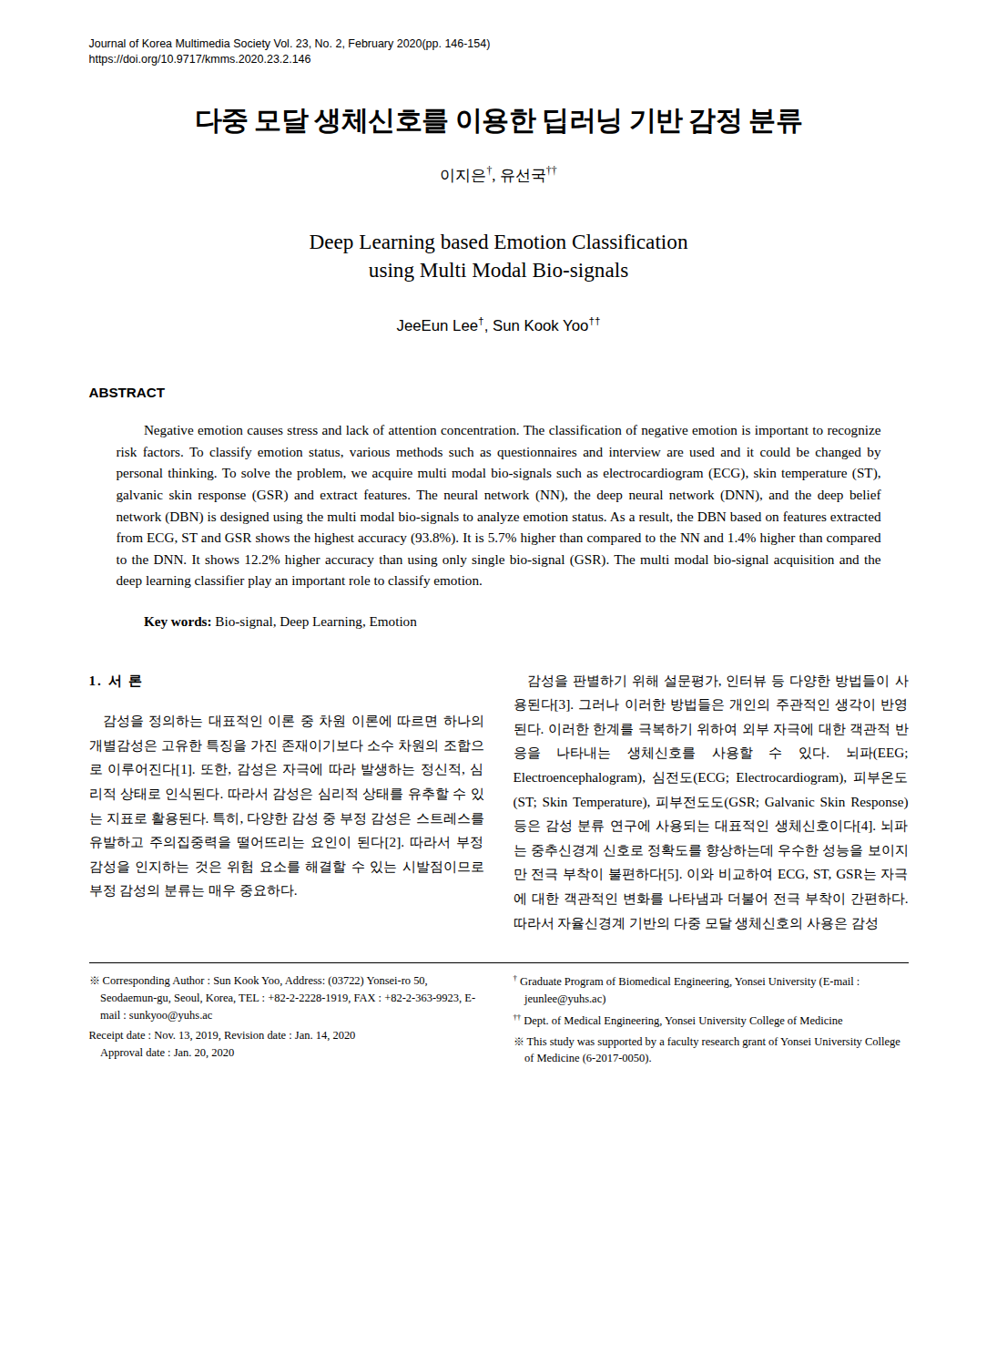Journal of Korea Multimedia Society Vol. 23, No. 2, February 2020(pp. 146-154)
https://doi.org/10.9717/kmms.2020.23.2.146
다중 모달 생체신호를 이용한 딥러닝 기반 감정 분류
이지은†, 유선국††
Deep Learning based Emotion Classification
using Multi Modal Bio-signals
JeeEun Lee†, Sun Kook Yoo††
ABSTRACT
Negative emotion causes stress and lack of attention concentration. The classification of negative emotion is important to recognize risk factors. To classify emotion status, various methods such as questionnaires and interview are used and it could be changed by personal thinking. To solve the problem, we acquire multi modal bio-signals such as electrocardiogram (ECG), skin temperature (ST), galvanic skin response (GSR) and extract features. The neural network (NN), the deep neural network (DNN), and the deep belief network (DBN) is designed using the multi modal bio-signals to analyze emotion status. As a result, the DBN based on features extracted from ECG, ST and GSR shows the highest accuracy (93.8%). It is 5.7% higher than compared to the NN and 1.4% higher than compared to the DNN. It shows 12.2% higher accuracy than using only single bio-signal (GSR). The multi modal bio-signal acquisition and the deep learning classifier play an important role to classify emotion.
Key words: Bio-signal, Deep Learning, Emotion
1. 서 론
감성을 정의하는 대표적인 이론 중 차원 이론에 따르면 하나의 개별감성은 고유한 특징을 가진 존재이기보다 소수 차원의 조합으로 이루어진다[1]. 또한, 감성은 자극에 따라 발생하는 정신적, 심리적 상태로 인식된다. 따라서 감성은 심리적 상태를 유추할 수 있는 지표로 활용된다. 특히, 다양한 감성 중 부정 감성은 스트레스를 유발하고 주의집중력을 떨어뜨리는 요인이 된다[2]. 따라서 부정 감성을 인지하는 것은 위험 요소를 해결할 수 있는 시발점이므로 부정 감성의 분류는 매우 중요하다.
감성을 판별하기 위해 설문평가, 인터뷰 등 다양한 방법들이 사용된다[3]. 그러나 이러한 방법들은 개인의 주관적인 생각이 반영된다. 이러한 한계를 극복하기 위하여 외부 자극에 대한 객관적 반응을 나타내는 생체신호를 사용할 수 있다. 뇌파(EEG; Electroencephalogram), 심전도(ECG; Electrocardiogram), 피부온도(ST; Skin Temperature), 피부전도도(GSR; Galvanic Skin Response) 등은 감성 분류 연구에 사용되는 대표적인 생체신호이다[4]. 뇌파는 중추신경계 신호로 정확도를 향상하는데 우수한 성능을 보이지만 전극 부착이 불편하다[5]. 이와 비교하여 ECG, ST, GSR는 자극에 대한 객관적인 변화를 나타냄과 더불어 전극 부착이 간편하다. 따라서 자율신경계 기반의 다중 모달 생체신호의 사용은 감성
※ Corresponding Author : Sun Kook Yoo, Address: (03722) Yonsei-ro 50, Seodaemun-gu, Seoul, Korea, TEL : +82-2-2228-1919, FAX : +82-2-363-9923, E-mail : sunkyoo@yuhs.ac
Receipt date : Nov. 13, 2019, Revision date : Jan. 14, 2020
Approval date : Jan. 20, 2020
† Graduate Program of Biomedical Engineering, Yonsei University (E-mail : jeunlee@yuhs.ac)
†† Dept. of Medical Engineering, Yonsei University College of Medicine
※ This study was supported by a faculty research grant of Yonsei University College of Medicine (6-2017-0050).